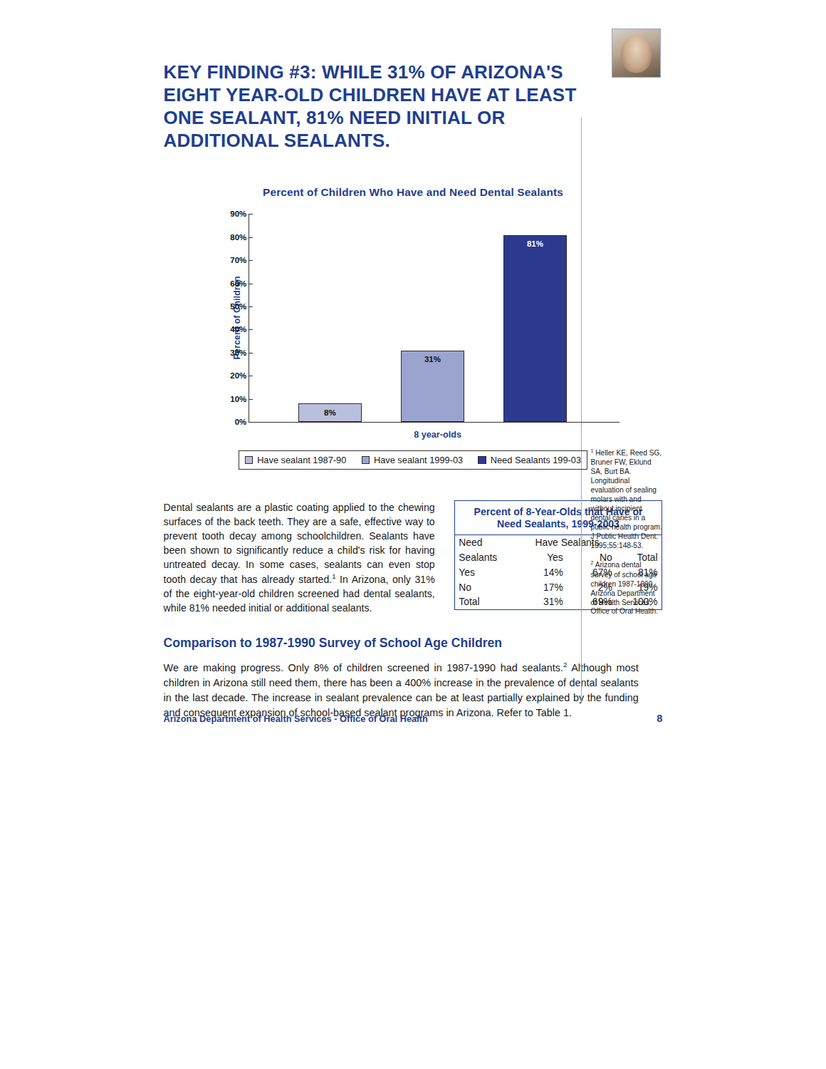Key Finding #3: While 31% of Arizona's eight year-old children have at least one sealant, 81% need initial or additional sealants.
Percent of Children Who Have and Need Dental Sealants
Percent of Children
90%
80%
70%
60%
50%
40%
30%
20%
10%
0%
8%
31%
81%
8 year-olds
Have sealant 1987-90
Have sealant 1999-03
Need Sealants 199-03
Dental sealants are a plastic coating applied to the chewing surfaces of the back teeth. They are a safe, effective way to prevent tooth decay among schoolchildren. Sealants have been shown to significantly reduce a child's risk for having untreated decay. In some cases, sealants can even stop tooth decay that has already started.1 In Arizona, only 31% of the eight-year-old children screened had dental sealants, while 81% needed initial or additional sealants.
Percent of 8-Year-Olds that Have or Need Sealants, 1999-2003
| Need | Have Sealants | |
| --- | --- | --- |
| Sealants | Yes | No | Total |
| Yes | 14% | 67% | 81% |
| No | 17% | 2% | 19% |
| Total | 31% | 69% | 100% |
Comparison to 1987-1990 Survey of School Age Children
We are making progress. Only 8% of children screened in 1987-1990 had sealants.2 Although most children in Arizona still need them, there has been a 400% increase in the prevalence of dental sealants in the last decade. The increase in sealant prevalence can be at least partially explained by the funding and consequent expansion of school-based sealant programs in Arizona. Refer to Table 1.
1 Heller KE, Reed SG, Bruner FW, Eklund SA, Burt BA. Longitudinal evaluation of sealing molars with and without incipient dental caries in a public health program. J Public Health Dent. 1995;55:148-53.
2 Arizona dental survey of school age children 1987-1990. Arizona Department of Health Services, Office of Oral Health.
Arizona Department of Health Services - Office of Oral Health
8